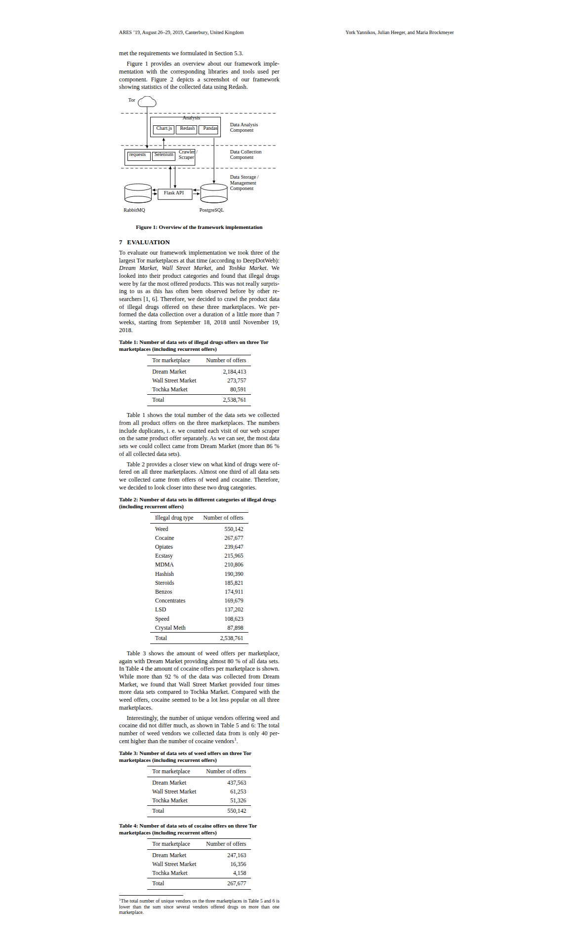ARES ’19, August 26–29, 2019, Canterbury, United Kingdom
York Yannikos, Julian Heeger, and Maria Brockmeyer
met the requirements we formulated in Section 5.3.
Figure 1 provides an overview about our framework implementation with the corresponding libraries and tools used per component. Figure 2 depicts a screenshot of our framework showing statistics of the collected data using Redash.
Tor
Analysis
Chart.js
Redash
Pandas
Data Analysis
Component
requests
Selenium
Crawler /
Scraper
Data Collection
Component
Flask API
Data Storage /
Management
Component
RabbitMQ
PostgreSQL
Figure 1: Overview of the framework implementation
7 EVALUATION
To evaluate our framework implementation we took three of the largest Tor marketplaces at that time (according to DeepDotWeb): Dream Market, Wall Street Market, and Toshka Market. We looked into their product categories and found that illegal drugs were by far the most offered products. This was not really surprising to us as this has often been observed before by other researchers [1, 6]. Therefore, we decided to crawl the product data of illegal drugs offered on these three marketplaces. We performed the data collection over a duration of a little more than 7 weeks, starting from September 18, 2018 until November 19, 2018.
Table 1: Number of data sets of illegal drugs offers on three Tor marketplaces (including recurrent offers)
| Tor marketplace | Number of offers |
| --- | --- |
| Dream Market | 2,184,413 |
| Wall Street Market | 273,757 |
| Tochka Market | 80,591 |
| Total | 2,538,761 |
Table 1 shows the total number of the data sets we collected from all product offers on the three marketplaces. The numbers include duplicates, i. e. we counted each visit of our web scraper on the same product offer separately. As we can see, the most data sets we could collect came from Dream Market (more than 86 % of all collected data sets).
Table 2 provides a closer view on what kind of drugs were offered on all three marketplaces. Almost one third of all data sets we collected came from offers of weed and cocaine. Therefore, we decided to look closer into these two drug categories.
Table 2: Number of data sets in different categories of illegal drugs (including recurrent offers)
| Illegal drug type | Number of offers |
| --- | --- |
| Weed | 550,142 |
| Cocaine | 267,677 |
| Opiates | 239,647 |
| Ecstasy | 215,965 |
| MDMA | 210,806 |
| Hashish | 190,390 |
| Steroids | 185,821 |
| Benzos | 174,911 |
| Concentrates | 169,679 |
| LSD | 137,202 |
| Speed | 108,623 |
| Crystal Meth | 87,898 |
| Total | 2,538,761 |
Table 3 shows the amount of weed offers per marketplace, again with Dream Market providing almost 80 % of all data sets. In Table 4 the amount of cocaine offers per marketplace is shown. While more than 92 % of the data was collected from Dream Market, we found that Wall Street Market provided four times more data sets compared to Tochka Market. Compared with the weed offers, cocaine seemed to be a lot less popular on all three marketplaces.
Interestingly, the number of unique vendors offering weed and cocaine did not differ much, as shown in Table 5 and 6: The total number of weed vendors we collected data from is only 40 percent higher than the number of cocaine vendors1.
Table 3: Number of data sets of weed offers on three Tor marketplaces (including recurrent offers)
| Tor marketplace | Number of offers |
| --- | --- |
| Dream Market | 437,563 |
| Wall Street Market | 61,253 |
| Tochka Market | 51,326 |
| Total | 550,142 |
Table 4: Number of data sets of cocaine offers on three Tor marketplaces (including recurrent offers)
| Tor marketplace | Number of offers |
| --- | --- |
| Dream Market | 247,163 |
| Wall Street Market | 16,356 |
| Tochka Market | 4,158 |
| Total | 267,677 |
1The total number of unique vendors on the three marketplaces in Table 5 and 6 is lower than the sum since several vendors offered drugs on more than one marketplace.